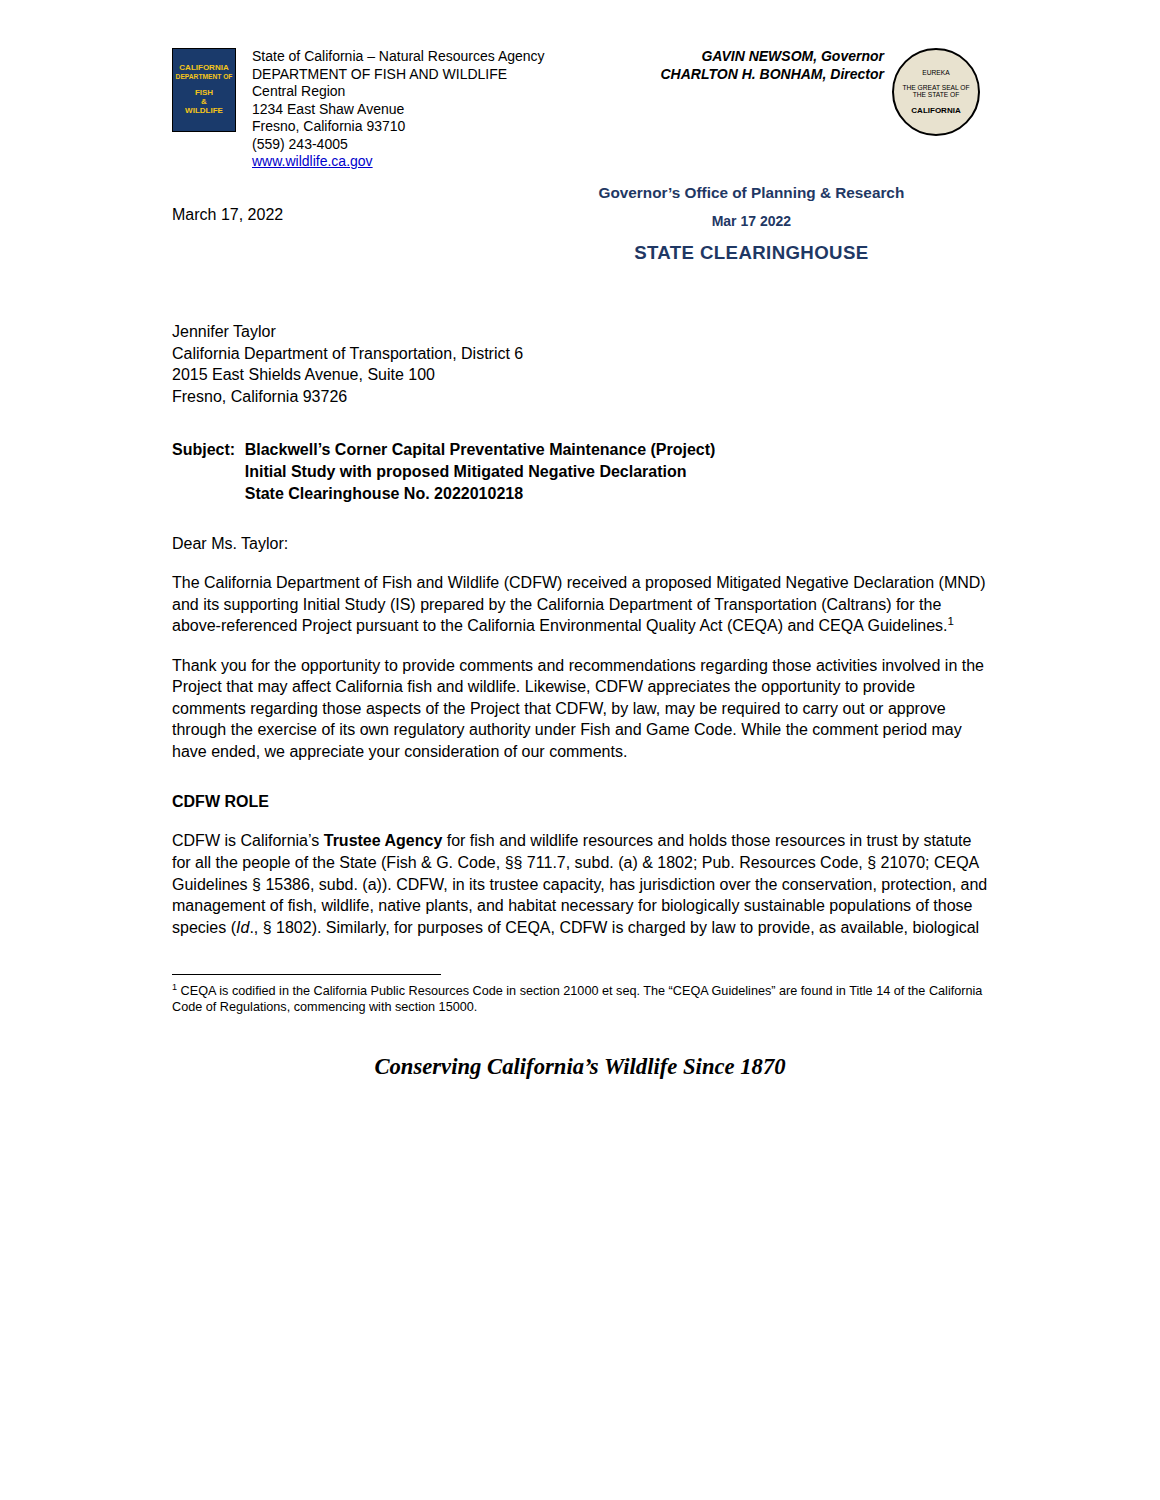CALIFORNIA
DEPARTMENT OF
FISH
&
WILDLIFE
State of California – Natural Resources Agency
GAVIN NEWSOM, Governor
DEPARTMENT OF FISH AND WILDLIFE
CHARLTON H. BONHAM, Director
Central Region
1234 East Shaw Avenue
Fresno, California 93710
(559) 243-4005
www.wildlife.ca.gov
EUREKA
THE GREAT SEAL OF THE STATE OF
CALIFORNIA
March 17, 2022
Governor’s Office of Planning & Research
Mar 17 2022
STATE CLEARINGHOUSE
Jennifer Taylor
California Department of Transportation, District 6
2015 East Shields Avenue, Suite 100
Fresno, California 93726
| Subject: | Blackwell’s Corner Capital Preventative Maintenance (Project) Initial Study with proposed Mitigated Negative Declaration State Clearinghouse No. 2022010218 |
Dear Ms. Taylor:
The California Department of Fish and Wildlife (CDFW) received a proposed Mitigated Negative Declaration (MND) and its supporting Initial Study (IS) prepared by the California Department of Transportation (Caltrans) for the above-referenced Project pursuant to the California Environmental Quality Act (CEQA) and CEQA Guidelines.1
Thank you for the opportunity to provide comments and recommendations regarding those activities involved in the Project that may affect California fish and wildlife. Likewise, CDFW appreciates the opportunity to provide comments regarding those aspects of the Project that CDFW, by law, may be required to carry out or approve through the exercise of its own regulatory authority under Fish and Game Code. While the comment period may have ended, we appreciate your consideration of our comments.
CDFW ROLE
CDFW is California’s Trustee Agency for fish and wildlife resources and holds those resources in trust by statute for all the people of the State (Fish & G. Code, §§ 711.7, subd. (a) & 1802; Pub. Resources Code, § 21070; CEQA Guidelines § 15386, subd. (a)). CDFW, in its trustee capacity, has jurisdiction over the conservation, protection, and management of fish, wildlife, native plants, and habitat necessary for biologically sustainable populations of those species (Id., § 1802). Similarly, for purposes of CEQA, CDFW is charged by law to provide, as available, biological
1 CEQA is codified in the California Public Resources Code in section 21000 et seq. The “CEQA Guidelines” are found in Title 14 of the California Code of Regulations, commencing with section 15000.
Conserving California’s Wildlife Since 1870